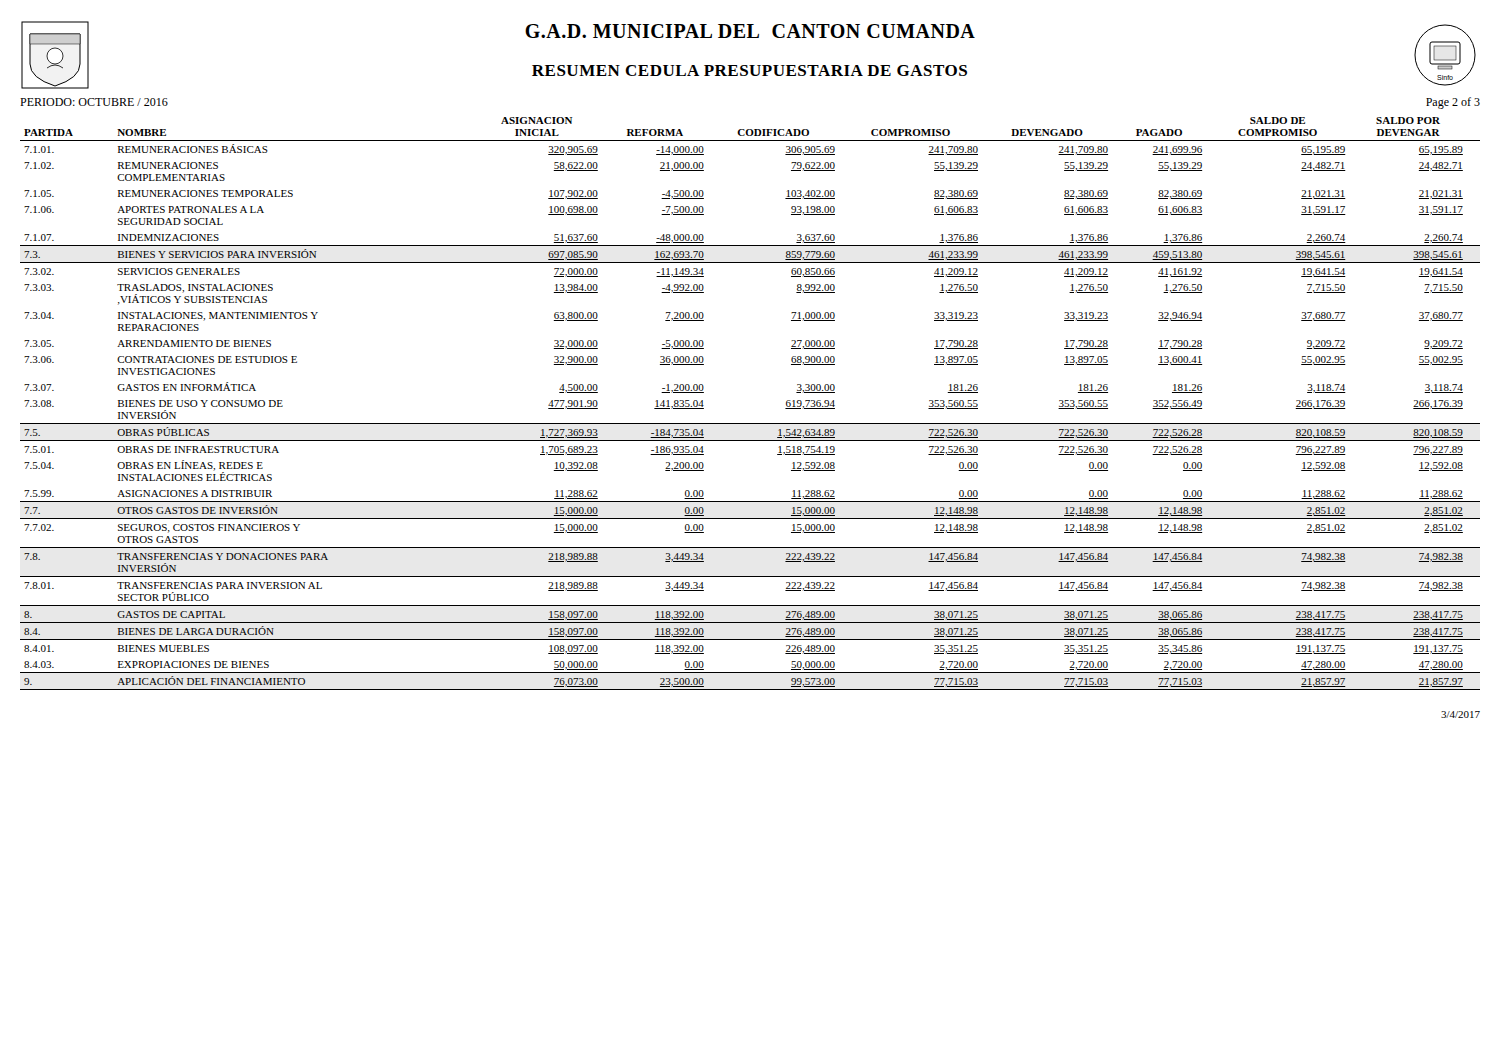Sinfo
G.A.D. MUNICIPAL DEL CANTON CUMANDA
RESUMEN CEDULA PRESUPUESTARIA DE GASTOS
PERIODO: OCTUBRE / 2016
Page 2 of 3
| PARTIDA | NOMBRE | ASIGNACION INICIAL | REFORMA | CODIFICADO | COMPROMISO | DEVENGADO | PAGADO | SALDO DE COMPROMISO | SALDO POR DEVENGAR | |
| --- | --- | --- | --- | --- | --- | --- | --- | --- | --- | --- |
| 7.1.01. | REMUNERACIONES BÁSICAS | 320,905.69 | -14,000.00 | 306,905.69 | 241,709.80 | 241,709.80 | 241,699.96 | 65,195.89 | 65,195.89 | |
| 7.1.02. | REMUNERACIONES COMPLEMENTARIAS | 58,622.00 | 21,000.00 | 79,622.00 | 55,139.29 | 55,139.29 | 55,139.29 | 24,482.71 | 24,482.71 | |
| 7.1.05. | REMUNERACIONES TEMPORALES | 107,902.00 | -4,500.00 | 103,402.00 | 82,380.69 | 82,380.69 | 82,380.69 | 21,021.31 | 21,021.31 | |
| 7.1.06. | APORTES PATRONALES A LA SEGURIDAD SOCIAL | 100,698.00 | -7,500.00 | 93,198.00 | 61,606.83 | 61,606.83 | 61,606.83 | 31,591.17 | 31,591.17 | |
| 7.1.07. | INDEMNIZACIONES | 51,637.60 | -48,000.00 | 3,637.60 | 1,376.86 | 1,376.86 | 1,376.86 | 2,260.74 | 2,260.74 | |
| 7.3. | BIENES Y SERVICIOS PARA INVERSIÓN | 697,085.90 | 162,693.70 | 859,779.60 | 461,233.99 | 461,233.99 | 459,513.80 | 398,545.61 | 398,545.61 | |
| 7.3.02. | SERVICIOS GENERALES | 72,000.00 | -11,149.34 | 60,850.66 | 41,209.12 | 41,209.12 | 41,161.92 | 19,641.54 | 19,641.54 | |
| 7.3.03. | TRASLADOS, INSTALACIONES ,VIÁTICOS Y SUBSISTENCIAS | 13,984.00 | -4,992.00 | 8,992.00 | 1,276.50 | 1,276.50 | 1,276.50 | 7,715.50 | 7,715.50 | |
| 7.3.04. | INSTALACIONES, MANTENIMIENTOS Y REPARACIONES | 63,800.00 | 7,200.00 | 71,000.00 | 33,319.23 | 33,319.23 | 32,946.94 | 37,680.77 | 37,680.77 | |
| 7.3.05. | ARRENDAMIENTO DE BIENES | 32,000.00 | -5,000.00 | 27,000.00 | 17,790.28 | 17,790.28 | 17,790.28 | 9,209.72 | 9,209.72 | |
| 7.3.06. | CONTRATACIONES DE ESTUDIOS E INVESTIGACIONES | 32,900.00 | 36,000.00 | 68,900.00 | 13,897.05 | 13,897.05 | 13,600.41 | 55,002.95 | 55,002.95 | |
| 7.3.07. | GASTOS EN INFORMÁTICA | 4,500.00 | -1,200.00 | 3,300.00 | 181.26 | 181.26 | 181.26 | 3,118.74 | 3,118.74 | |
| 7.3.08. | BIENES DE USO Y CONSUMO DE INVERSIÓN | 477,901.90 | 141,835.04 | 619,736.94 | 353,560.55 | 353,560.55 | 352,556.49 | 266,176.39 | 266,176.39 | |
| 7.5. | OBRAS PÚBLICAS | 1,727,369.93 | -184,735.04 | 1,542,634.89 | 722,526.30 | 722,526.30 | 722,526.28 | 820,108.59 | 820,108.59 | |
| 7.5.01. | OBRAS DE INFRAESTRUCTURA | 1,705,689.23 | -186,935.04 | 1,518,754.19 | 722,526.30 | 722,526.30 | 722,526.28 | 796,227.89 | 796,227.89 | |
| 7.5.04. | OBRAS EN LÍNEAS, REDES E INSTALACIONES ELÉCTRICAS | 10,392.08 | 2,200.00 | 12,592.08 | 0.00 | 0.00 | 0.00 | 12,592.08 | 12,592.08 | |
| 7.5.99. | ASIGNACIONES A DISTRIBUIR | 11,288.62 | 0.00 | 11,288.62 | 0.00 | 0.00 | 0.00 | 11,288.62 | 11,288.62 | |
| 7.7. | OTROS GASTOS DE INVERSIÓN | 15,000.00 | 0.00 | 15,000.00 | 12,148.98 | 12,148.98 | 12,148.98 | 2,851.02 | 2,851.02 | |
| 7.7.02. | SEGUROS, COSTOS FINANCIEROS Y OTROS GASTOS | 15,000.00 | 0.00 | 15,000.00 | 12,148.98 | 12,148.98 | 12,148.98 | 2,851.02 | 2,851.02 | |
| 7.8. | TRANSFERENCIAS Y DONACIONES PARA INVERSIÓN | 218,989.88 | 3,449.34 | 222,439.22 | 147,456.84 | 147,456.84 | 147,456.84 | 74,982.38 | 74,982.38 | |
| 7.8.01. | TRANSFERENCIAS PARA INVERSION AL SECTOR PÚBLICO | 218,989.88 | 3,449.34 | 222,439.22 | 147,456.84 | 147,456.84 | 147,456.84 | 74,982.38 | 74,982.38 | |
| 8. | GASTOS DE CAPITAL | 158,097.00 | 118,392.00 | 276,489.00 | 38,071.25 | 38,071.25 | 38,065.86 | 238,417.75 | 238,417.75 | |
| 8.4. | BIENES DE LARGA DURACIÓN | 158,097.00 | 118,392.00 | 276,489.00 | 38,071.25 | 38,071.25 | 38,065.86 | 238,417.75 | 238,417.75 | |
| 8.4.01. | BIENES MUEBLES | 108,097.00 | 118,392.00 | 226,489.00 | 35,351.25 | 35,351.25 | 35,345.86 | 191,137.75 | 191,137.75 | |
| 8.4.03. | EXPROPIACIONES DE BIENES | 50,000.00 | 0.00 | 50,000.00 | 2,720.00 | 2,720.00 | 2,720.00 | 47,280.00 | 47,280.00 | |
| 9. | APLICACIÓN DEL FINANCIAMIENTO | 76,073.00 | 23,500.00 | 99,573.00 | 77,715.03 | 77,715.03 | 77,715.03 | 21,857.97 | 21,857.97 | |
3/4/2017